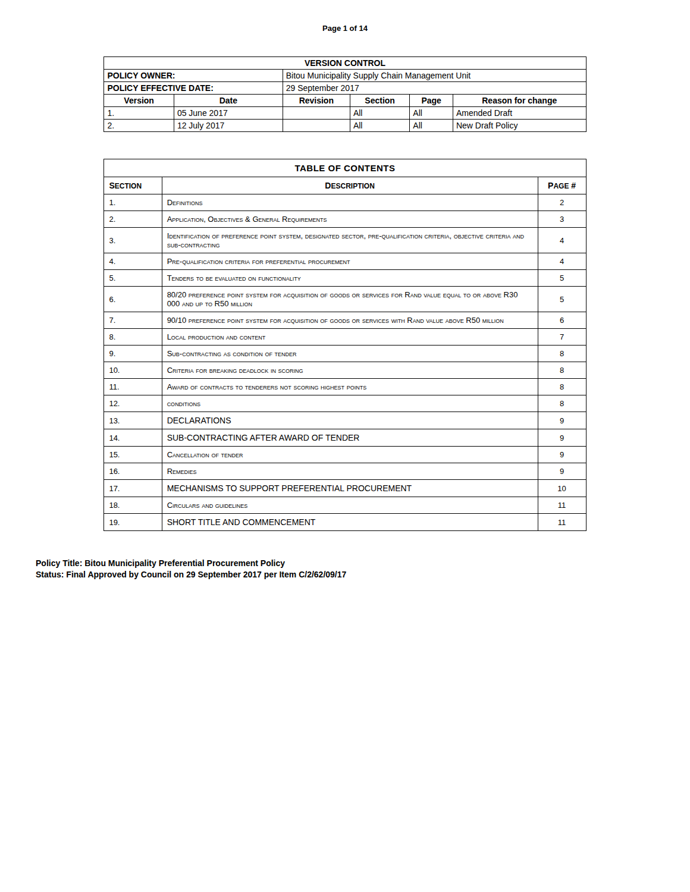Page 1 of 14
| VERSION CONTROL |
| POLICY OWNER: | Bitou Municipality Supply Chain Management Unit |
| POLICY EFFECTIVE DATE: | 29 September 2017 |
| Version | Date | Revision | Section | Page | Reason for change |
| 1. | 05 June 2017 | | All | All | Amended Draft |
| 2. | 12 July 2017 | | All | All | New Draft Policy |
| TABLE OF CONTENTS |
| S ECTION | D ESCRIPTION | P AGE # |
| 1. | Definitions | 2 |
| 2. | Application, Objectives & General Requirements | 3 |
| 3. | Identification of preference point system, designated sector, pre-qualification criteria, objective criteria and sub-contracting | 4 |
| 4. | Pre-qualification criteria for preferential procurement | 4 |
| 5. | Tenders to be evaluated on functionality | 5 |
| 6. | 80/20 preference point system for acquisition of goods or services for Rand value equal to or above R30 000 and up to R50 million | 5 |
| 7. | 90/10 preference point system for acquisition of goods or services with Rand value above R50 million | 6 |
| 8. | Local production and content | 7 |
| 9. | Sub-contracting as condition of tender | 8 |
| 10. | Criteria for breaking deadlock in scoring | 8 |
| 11. | Award of contracts to tenderers not scoring highest points | 8 |
| 12. | conditions | 8 |
| 13. | DECLARATIONS | 9 |
| 14. | SUB-CONTRACTING AFTER AWARD OF TENDER | 9 |
| 15. | Cancellation of tender | 9 |
| 16. | Remedies | 9 |
| 17. | MECHANISMS TO SUPPORT PREFERENTIAL PROCUREMENT | 10 |
| 18. | Circulars and guidelines | 11 |
| 19. | SHORT TITLE AND COMMENCEMENT | 11 |
Policy Title: Bitou Municipality Preferential Procurement Policy
Status: Final Approved by Council on 29 September 2017 per Item C/2/62/09/17